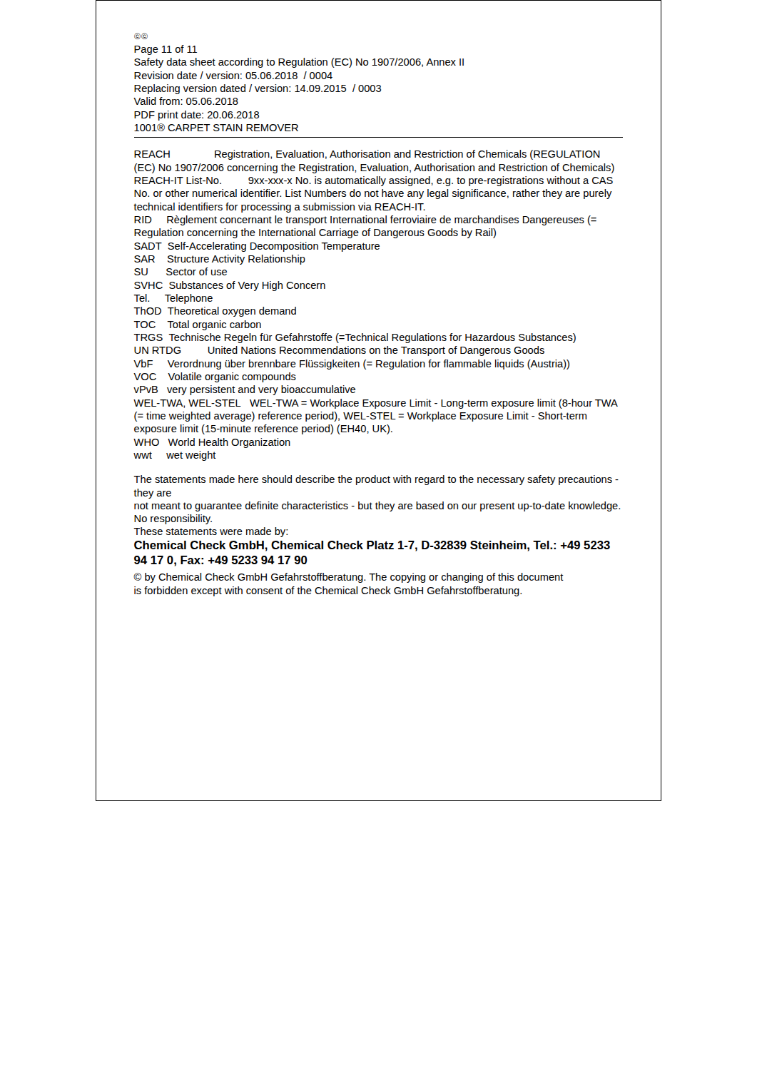ⓒⓒ
Page 11 of 11
Safety data sheet according to Regulation (EC) No 1907/2006, Annex II
Revision date / version: 05.06.2018 / 0004
Replacing version dated / version: 14.09.2015 / 0003
Valid from: 05.06.2018
PDF print date: 20.06.2018
1001® CARPET STAIN REMOVER
REACH Registration, Evaluation, Authorisation and Restriction of Chemicals (REGULATION (EC) No 1907/2006 concerning the Registration, Evaluation, Authorisation and Restriction of Chemicals)
REACH-IT List-No. 9xx-xxx-x No. is automatically assigned, e.g. to pre-registrations without a CAS No. or other numerical identifier. List Numbers do not have any legal significance, rather they are purely technical identifiers for processing a submission via REACH-IT.
RID Règlement concernant le transport International ferroviaire de marchandises Dangereuses (= Regulation concerning the International Carriage of Dangerous Goods by Rail)
SADT Self-Accelerating Decomposition Temperature
SAR Structure Activity Relationship
SU Sector of use
SVHC Substances of Very High Concern
Tel. Telephone
ThOD Theoretical oxygen demand
TOC Total organic carbon
TRGS Technische Regeln für Gefahrstoffe (=Technical Regulations for Hazardous Substances)
UN RTDG United Nations Recommendations on the Transport of Dangerous Goods
VbF Verordnung über brennbare Flüssigkeiten (= Regulation for flammable liquids (Austria))
VOC Volatile organic compounds
vPvB very persistent and very bioaccumulative
WEL-TWA, WEL-STEL WEL-TWA = Workplace Exposure Limit - Long-term exposure limit (8-hour TWA (= time weighted average) reference period), WEL-STEL = Workplace Exposure Limit - Short-term exposure limit (15-minute reference period) (EH40, UK).
WHO World Health Organization
wwt wet weight
The statements made here should describe the product with regard to the necessary safety precautions - they are
not meant to guarantee definite characteristics - but they are based on our present up-to-date knowledge.
No responsibility.
These statements were made by:
Chemical Check GmbH, Chemical Check Platz 1-7, D-32839 Steinheim, Tel.: +49 5233 94 17 0, Fax: +49 5233 94 17 90
© by Chemical Check GmbH Gefahrstoffberatung. The copying or changing of this document
is forbidden except with consent of the Chemical Check GmbH Gefahrstoffberatung.